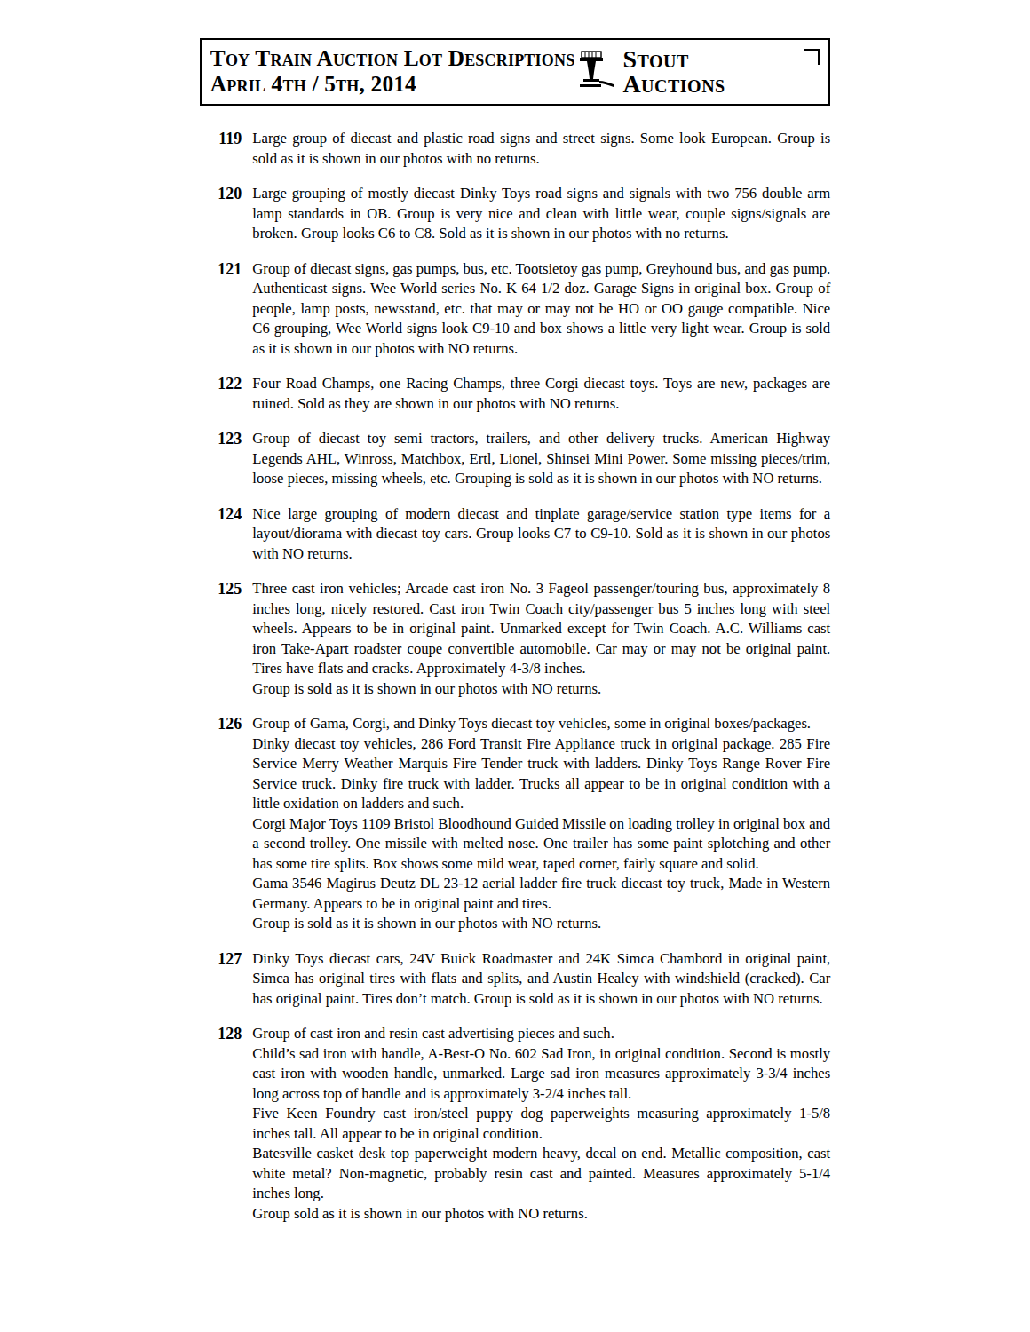Toy Train Auction Lot Descriptions
April 4th / 5th, 2014
Stout Auctions
119
Large group of diecast and plastic road signs and street signs. Some look European. Group is sold as it is shown in our photos with no returns.
120
Large grouping of mostly diecast Dinky Toys road signs and signals with two 756 double arm lamp standards in OB. Group is very nice and clean with little wear, couple signs/signals are broken. Group looks C6 to C8. Sold as it is shown in our photos with no returns.
121
Group of diecast signs, gas pumps, bus, etc. Tootsietoy gas pump, Greyhound bus, and gas pump. Authenticast signs. Wee World series No. K 64 1/2 doz. Garage Signs in original box. Group of people, lamp posts, newsstand, etc. that may or may not be HO or OO gauge compatible. Nice C6 grouping, Wee World signs look C9-10 and box shows a little very light wear. Group is sold as it is shown in our photos with NO returns.
122
Four Road Champs, one Racing Champs, three Corgi diecast toys. Toys are new, packages are ruined. Sold as they are shown in our photos with NO returns.
123
Group of diecast toy semi tractors, trailers, and other delivery trucks. American Highway Legends AHL, Winross, Matchbox, Ertl, Lionel, Shinsei Mini Power. Some missing pieces/trim, loose pieces, missing wheels, etc. Grouping is sold as it is shown in our photos with NO returns.
124
Nice large grouping of modern diecast and tinplate garage/service station type items for a layout/diorama with diecast toy cars. Group looks C7 to C9-10. Sold as it is shown in our photos with NO returns.
125
Three cast iron vehicles; Arcade cast iron No. 3 Fageol passenger/touring bus, approximately 8 inches long, nicely restored. Cast iron Twin Coach city/passenger bus 5 inches long with steel wheels. Appears to be in original paint. Unmarked except for Twin Coach. A.C. Williams cast iron Take-Apart roadster coupe convertible automobile. Car may or may not be original paint. Tires have flats and cracks. Approximately 4-3/8 inches.
Group is sold as it is shown in our photos with NO returns.
126
Group of Gama, Corgi, and Dinky Toys diecast toy vehicles, some in original boxes/packages.
Dinky diecast toy vehicles, 286 Ford Transit Fire Appliance truck in original package. 285 Fire Service Merry Weather Marquis Fire Tender truck with ladders. Dinky Toys Range Rover Fire Service truck. Dinky fire truck with ladder. Trucks all appear to be in original condition with a little oxidation on ladders and such.
Corgi Major Toys 1109 Bristol Bloodhound Guided Missile on loading trolley in original box and a second trolley. One missile with melted nose. One trailer has some paint splotching and other has some tire splits. Box shows some mild wear, taped corner, fairly square and solid.
Gama 3546 Magirus Deutz DL 23-12 aerial ladder fire truck diecast toy truck, Made in Western Germany. Appears to be in original paint and tires.
Group is sold as it is shown in our photos with NO returns.
127
Dinky Toys diecast cars, 24V Buick Roadmaster and 24K Simca Chambord in original paint, Simca has original tires with flats and splits, and Austin Healey with windshield (cracked). Car has original paint. Tires don’t match. Group is sold as it is shown in our photos with NO returns.
128
Group of cast iron and resin cast advertising pieces and such.
Child’s sad iron with handle, A-Best-O No. 602 Sad Iron, in original condition. Second is mostly cast iron with wooden handle, unmarked. Large sad iron measures approximately 3-3/4 inches long across top of handle and is approximately 3-2/4 inches tall.
Five Keen Foundry cast iron/steel puppy dog paperweights measuring approximately 1-5/8 inches tall. All appear to be in original condition.
Batesville casket desk top paperweight modern heavy, decal on end. Metallic composition, cast white metal? Non-magnetic, probably resin cast and painted. Measures approximately 5-1/4 inches long.
Group sold as it is shown in our photos with NO returns.